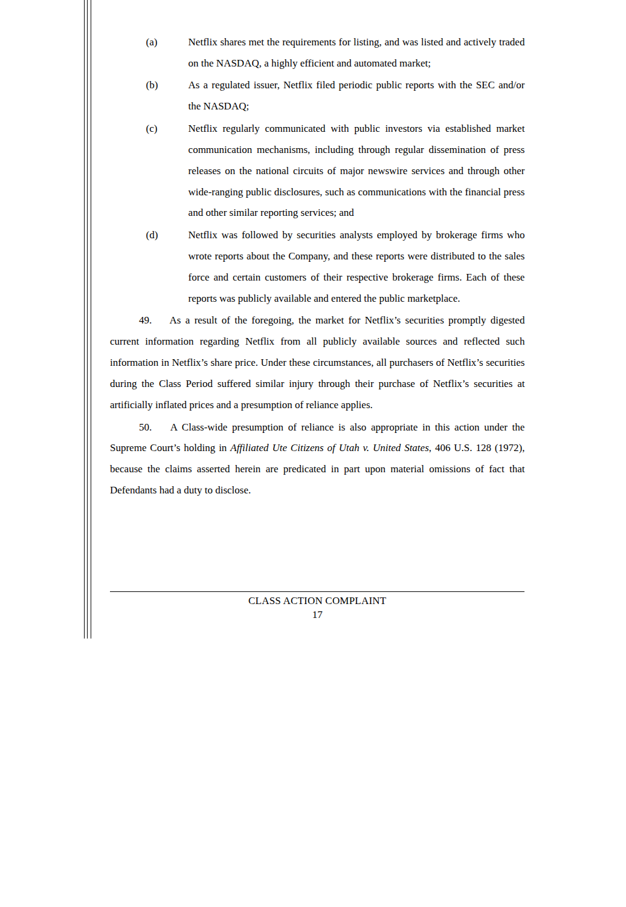(a) Netflix shares met the requirements for listing, and was listed and actively traded on the NASDAQ, a highly efficient and automated market;
(b) As a regulated issuer, Netflix filed periodic public reports with the SEC and/or the NASDAQ;
(c) Netflix regularly communicated with public investors via established market communication mechanisms, including through regular dissemination of press releases on the national circuits of major newswire services and through other wide-ranging public disclosures, such as communications with the financial press and other similar reporting services; and
(d) Netflix was followed by securities analysts employed by brokerage firms who wrote reports about the Company, and these reports were distributed to the sales force and certain customers of their respective brokerage firms. Each of these reports was publicly available and entered the public marketplace.
49. As a result of the foregoing, the market for Netflix’s securities promptly digested current information regarding Netflix from all publicly available sources and reflected such information in Netflix’s share price. Under these circumstances, all purchasers of Netflix’s securities during the Class Period suffered similar injury through their purchase of Netflix’s securities at artificially inflated prices and a presumption of reliance applies.
50. A Class-wide presumption of reliance is also appropriate in this action under the Supreme Court’s holding in Affiliated Ute Citizens of Utah v. United States, 406 U.S. 128 (1972), because the claims asserted herein are predicated in part upon material omissions of fact that Defendants had a duty to disclose.
CLASS ACTION COMPLAINT
17